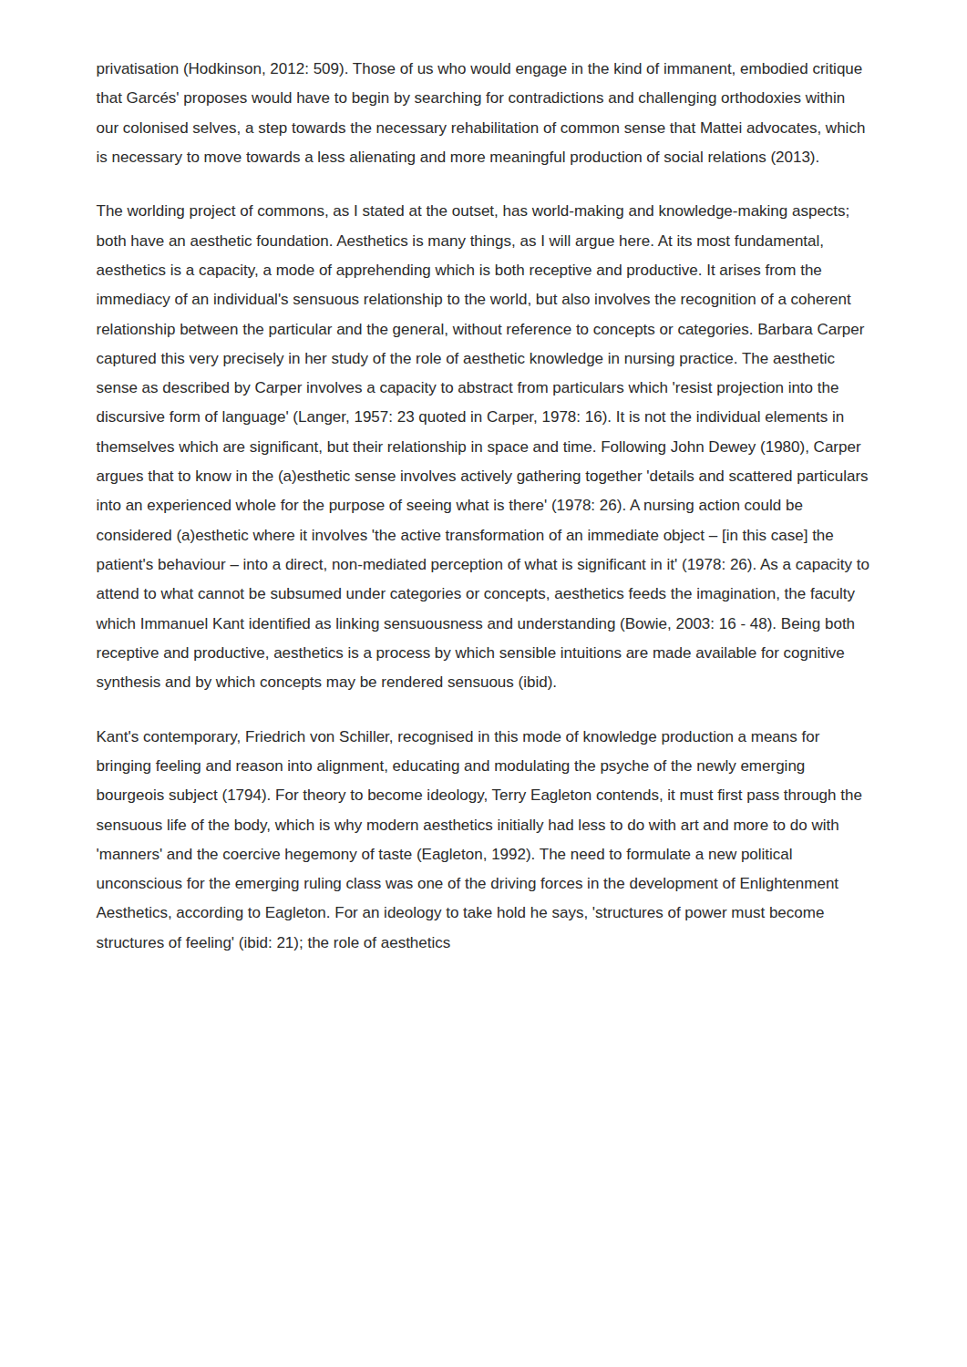privatisation (Hodkinson, 2012: 509). Those of us who would engage in the kind of immanent, embodied critique that Garcés' proposes would have to begin by searching for contradictions and challenging orthodoxies within our colonised selves, a step towards the necessary rehabilitation of common sense that Mattei advocates, which is necessary to move towards a less alienating and more meaningful production of social relations (2013).
The worlding project of commons, as I stated at the outset, has world-making and knowledge-making aspects; both have an aesthetic foundation. Aesthetics is many things, as I will argue here. At its most fundamental, aesthetics is a capacity, a mode of apprehending which is both receptive and productive. It arises from the immediacy of an individual's sensuous relationship to the world, but also involves the recognition of a coherent relationship between the particular and the general, without reference to concepts or categories. Barbara Carper captured this very precisely in her study of the role of aesthetic knowledge in nursing practice. The aesthetic sense as described by Carper involves a capacity to abstract from particulars which 'resist projection into the discursive form of language' (Langer, 1957: 23 quoted in Carper, 1978: 16). It is not the individual elements in themselves which are significant, but their relationship in space and time. Following John Dewey (1980), Carper argues that to know in the (a)esthetic sense involves actively gathering together 'details and scattered particulars into an experienced whole for the purpose of seeing what is there' (1978: 26). A nursing action could be considered (a)esthetic where it involves 'the active transformation of an immediate object – [in this case] the patient's behaviour – into a direct, non-mediated perception of what is significant in it' (1978: 26). As a capacity to attend to what cannot be subsumed under categories or concepts, aesthetics feeds the imagination, the faculty which Immanuel Kant identified as linking sensuousness and understanding (Bowie, 2003: 16 - 48). Being both receptive and productive, aesthetics is a process by which sensible intuitions are made available for cognitive synthesis and by which concepts may be rendered sensuous (ibid).
Kant's contemporary, Friedrich von Schiller, recognised in this mode of knowledge production a means for bringing feeling and reason into alignment, educating and modulating the psyche of the newly emerging bourgeois subject (1794). For theory to become ideology, Terry Eagleton contends, it must first pass through the sensuous life of the body, which is why modern aesthetics initially had less to do with art and more to do with 'manners' and the coercive hegemony of taste (Eagleton, 1992). The need to formulate a new political unconscious for the emerging ruling class was one of the driving forces in the development of Enlightenment Aesthetics, according to Eagleton. For an ideology to take hold he says, 'structures of power must become structures of feeling' (ibid: 21); the role of aesthetics